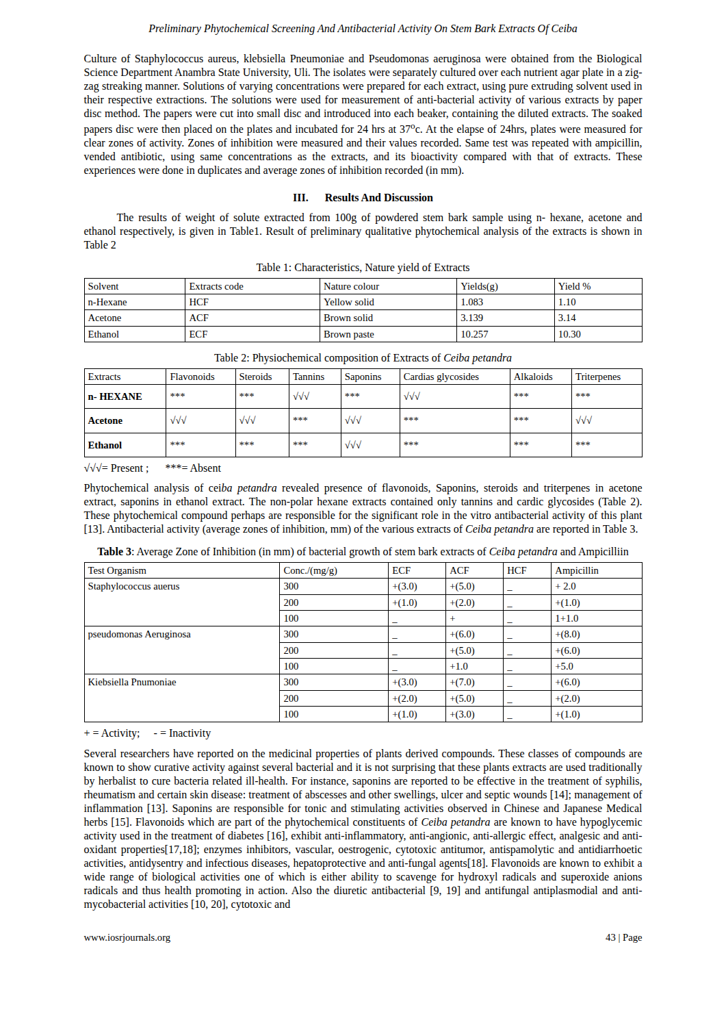Preliminary Phytochemical Screening And Antibacterial Activity On Stem Bark Extracts Of Ceiba
Culture of Staphylococcus aureus, klebsiella Pneumoniae and Pseudomonas aeruginosa were obtained from the Biological Science Department Anambra State University, Uli. The isolates were separately cultured over each nutrient agar plate in a zig-zag streaking manner. Solutions of varying concentrations were prepared for each extract, using pure extruding solvent used in their respective extractions. The solutions were used for measurement of anti-bacterial activity of various extracts by paper disc method. The papers were cut into small disc and introduced into each beaker, containing the diluted extracts. The soaked papers disc were then placed on the plates and incubated for 24 hrs at 37oc. At the elapse of 24hrs, plates were measured for clear zones of activity. Zones of inhibition were measured and their values recorded. Same test was repeated with ampicillin, vended antibiotic, using same concentrations as the extracts, and its bioactivity compared with that of extracts. These experiences were done in duplicates and average zones of inhibition recorded (in mm).
III. Results And Discussion
The results of weight of solute extracted from 100g of powdered stem bark sample using n- hexane, acetone and ethanol respectively, is given in Table1. Result of preliminary qualitative phytochemical analysis of the extracts is shown in Table 2
Table 1: Characteristics, Nature yield of Extracts
| Solvent | Extracts code | Nature colour | Yields(g) | Yield % |
| n-Hexane | HCF | Yellow solid | 1.083 | 1.10 |
| Acetone | ACF | Brown solid | 3.139 | 3.14 |
| Ethanol | ECF | Brown paste | 10.257 | 10.30 |
Table 2: Physiochemical composition of Extracts of Ceiba petandra
| Extracts | Flavonoids | Steroids | Tannins | Saponins | Cardias glycosides | Alkaloids | Triterpenes |
| n- HEXANE | *** | *** | √√√ | *** | √√√ | *** | *** |
| Acetone | √√√ | √√√ | *** | √√√ | *** | *** | √√√ |
| Ethanol | *** | *** | *** | √√√ | *** | *** | *** |
√√√= Present ; ***= Absent
Phytochemical analysis of ceiba petandra revealed presence of flavonoids, Saponins, steroids and triterpenes in acetone extract, saponins in ethanol extract. The non-polar hexane extracts contained only tannins and cardic glycosides (Table 2). These phytochemical compound perhaps are responsible for the significant role in the vitro antibacterial activity of this plant [13]. Antibacterial activity (average zones of inhibition, mm) of the various extracts of Ceiba petandra are reported in Table 3.
Table 3: Average Zone of Inhibition (in mm) of bacterial growth of stem bark extracts of Ceiba petandra and Ampicilliin
| Test Organism | Conc./(mg/g) | ECF | ACF | HCF | Ampicillin |
| Staphylococcus auerus | 300 | +(3.0) | +(5.0) | _ | + 2.0 |
| 200 | +(1.0) | +(2.0) | _ | +(1.0) |
| 100 | _ | + | _ | 1+1.0 |
| pseudomonas Aeruginosa | 300 | _ | +(6.0) | _ | +(8.0) |
| 200 | _ | +(5.0) | _ | +(6.0) |
| 100 | _ | +1.0 | _ | +5.0 |
| Kiebsiella Pnumoniae | 300 | +(3.0) | +(7.0) | _ | +(6.0) |
| 200 | +(2.0) | +(5.0) | _ | +(2.0) |
| 100 | +(1.0) | +(3.0) | _ | +(1.0) |
+ = Activity; - = Inactivity
Several researchers have reported on the medicinal properties of plants derived compounds. These classes of compounds are known to show curative activity against several bacterial and it is not surprising that these plants extracts are used traditionally by herbalist to cure bacteria related ill-health. For instance, saponins are reported to be effective in the treatment of syphilis, rheumatism and certain skin disease: treatment of abscesses and other swellings, ulcer and septic wounds [14]; management of inflammation [13]. Saponins are responsible for tonic and stimulating activities observed in Chinese and Japanese Medical herbs [15]. Flavonoids which are part of the phytochemical constituents of Ceiba petandra are known to have hypoglycemic activity used in the treatment of diabetes [16], exhibit anti-inflammatory, anti-angionic, anti-allergic effect, analgesic and anti-oxidant properties[17,18]; enzymes inhibitors, vascular, oestrogenic, cytotoxic antitumor, antispamolytic and antidiarrhoetic activities, antidysentry and infectious diseases, hepatoprotective and anti-fungal agents[18]. Flavonoids are known to exhibit a wide range of biological activities one of which is either ability to scavenge for hydroxyl radicals and superoxide anions radicals and thus health promoting in action. Also the diuretic antibacterial [9, 19] and antifungal antiplasmodial and anti-mycobacterial activities [10, 20], cytotoxic and
www.iosrjournals.org 43 | Page